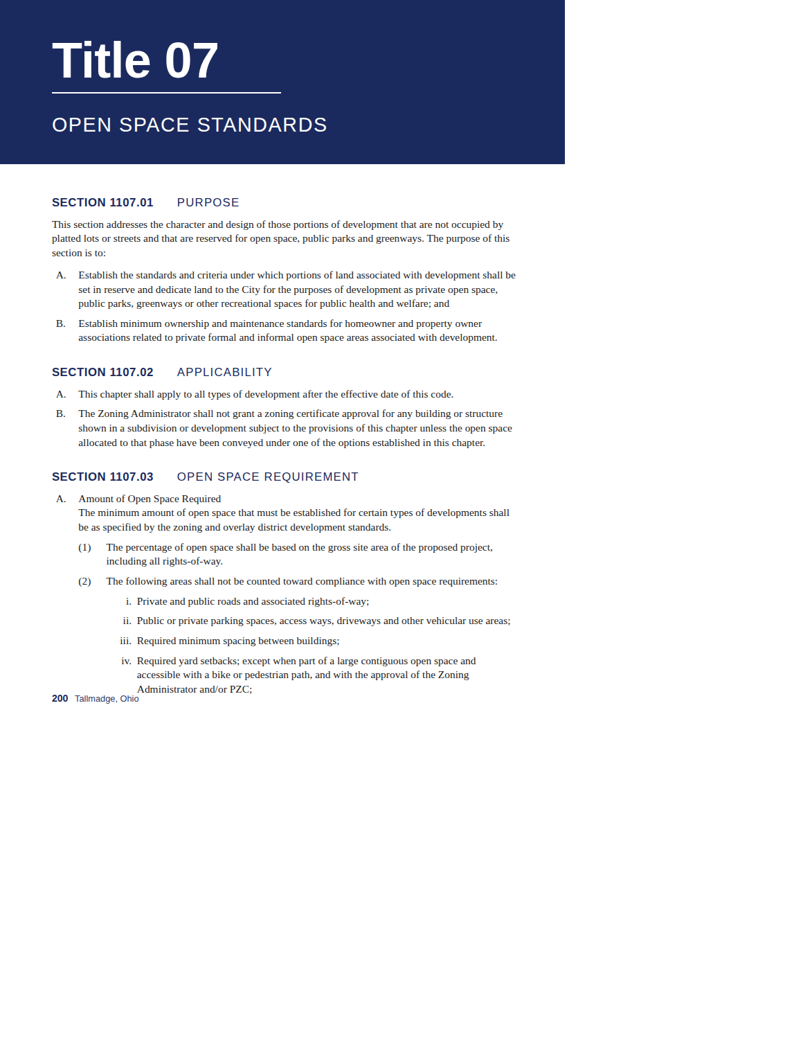Title 07
OPEN SPACE STANDARDS
SECTION 1107.01 PURPOSE
This section addresses the character and design of those portions of development that are not occupied by platted lots or streets and that are reserved for open space, public parks and greenways. The purpose of this section is to:
A. Establish the standards and criteria under which portions of land associated with development shall be set in reserve and dedicate land to the City for the purposes of development as private open space, public parks, greenways or other recreational spaces for public health and welfare; and
B. Establish minimum ownership and maintenance standards for homeowner and property owner associations related to private formal and informal open space areas associated with development.
SECTION 1107.02 APPLICABILITY
A. This chapter shall apply to all types of development after the effective date of this code.
B. The Zoning Administrator shall not grant a zoning certificate approval for any building or structure shown in a subdivision or development subject to the provisions of this chapter unless the open space allocated to that phase have been conveyed under one of the options established in this chapter.
SECTION 1107.03 OPEN SPACE REQUIREMENT
A. Amount of Open Space Required
The minimum amount of open space that must be established for certain types of developments shall be as specified by the zoning and overlay district development standards.
(1) The percentage of open space shall be based on the gross site area of the proposed project, including all rights-of-way.
(2) The following areas shall not be counted toward compliance with open space requirements:
i. Private and public roads and associated rights-of-way;
ii. Public or private parking spaces, access ways, driveways and other vehicular use areas;
iii. Required minimum spacing between buildings;
iv. Required yard setbacks; except when part of a large contiguous open space and accessible with a bike or pedestrian path, and with the approval of the Zoning Administrator and/or PZC;
200 Tallmadge, Ohio